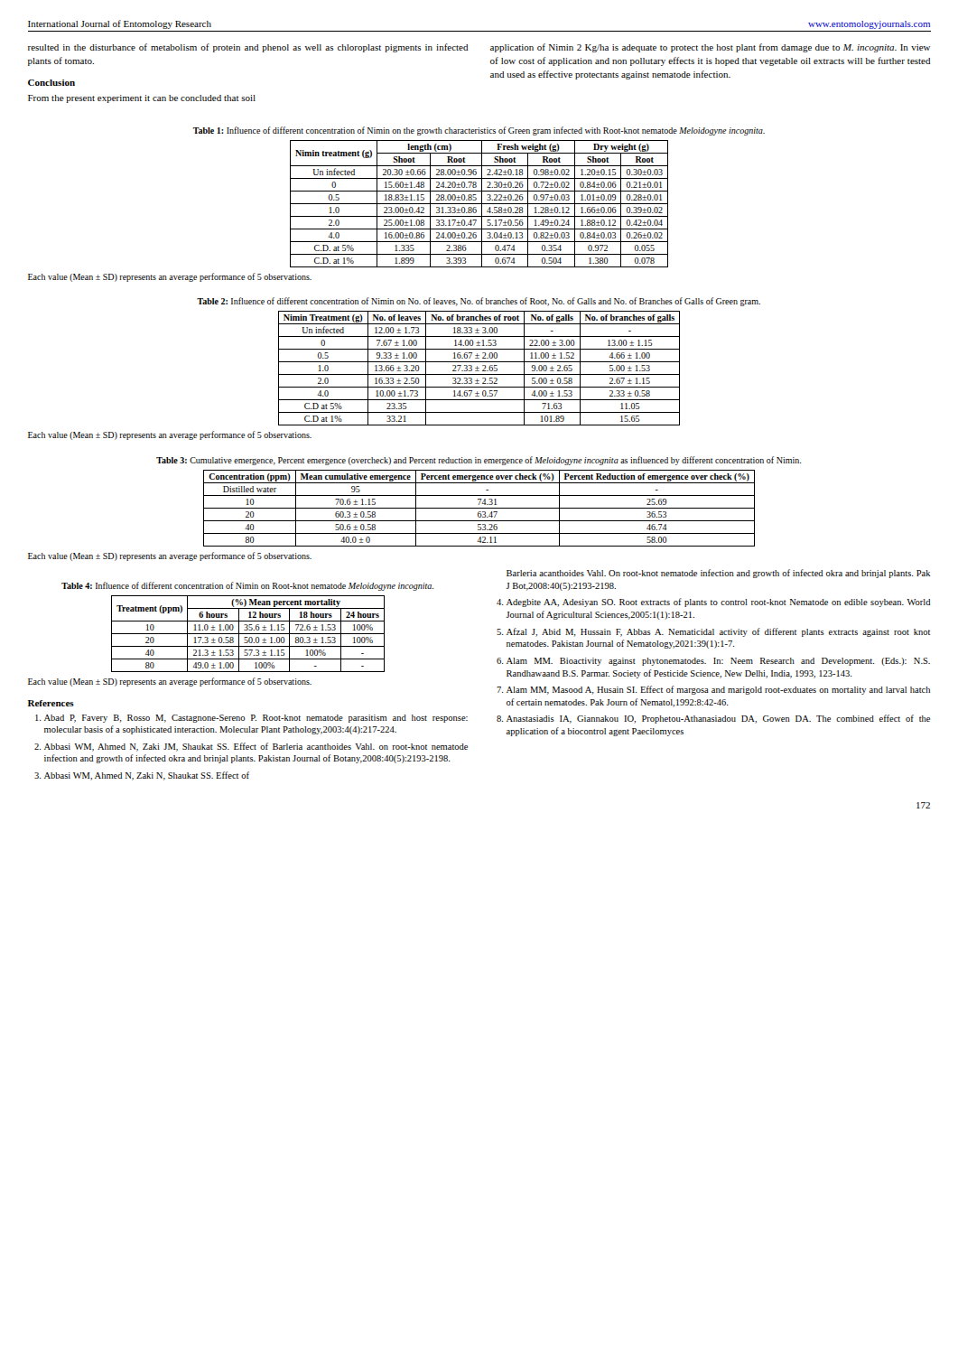International Journal of Entomology Research www.entomologyjournals.com
resulted in the disturbance of metabolism of protein and phenol as well as chloroplast pigments in infected plants of tomato.
Conclusion
From the present experiment it can be concluded that soil
application of Nimin 2 Kg/ha is adequate to protect the host plant from damage due to M. incognita. In view of low cost of application and non pollutary effects it is hoped that vegetable oil extracts will be further tested and used as effective protectants against nematode infection.
Table 1: Influence of different concentration of Nimin on the growth characteristics of Green gram infected with Root-knot nematode Meloidogyne incognita.
| Nimin treatment (g) | length (cm) | Fresh weight (g) | Dry weight (g) |
| --- | --- | --- | --- |
| Shoot | Root | Shoot | Root | Shoot | Root |
| Un infected | 20.30 ±0.66 | 28.00±0.96 | 2.42±0.18 | 0.98±0.02 | 1.20±0.15 | 0.30±0.03 |
| 0 | 15.60±1.48 | 24.20±0.78 | 2.30±0.26 | 0.72±0.02 | 0.84±0.06 | 0.21±0.01 |
| 0.5 | 18.83±1.15 | 28.00±0.85 | 3.22±0.26 | 0.97±0.03 | 1.01±0.09 | 0.28±0.01 |
| 1.0 | 23.00±0.42 | 31.33±0.86 | 4.58±0.28 | 1.28±0.12 | 1.66±0.06 | 0.39±0.02 |
| 2.0 | 25.00±1.08 | 33.17±0.47 | 5.17±0.56 | 1.49±0.24 | 1.88±0.12 | 0.42±0.04 |
| 4.0 | 16.00±0.86 | 24.00±0.26 | 3.04±0.13 | 0.82±0.03 | 0.84±0.03 | 0.26±0.02 |
| C.D. at 5% | 1.335 | 2.386 | 0.474 | 0.354 | 0.972 | 0.055 |
| C.D. at 1% | 1.899 | 3.393 | 0.674 | 0.504 | 1.380 | 0.078 |
Each value (Mean ± SD) represents an average performance of 5 observations.
Table 2: Influence of different concentration of Nimin on No. of leaves, No. of branches of Root, No. of Galls and No. of Branches of Galls of Green gram.
| Nimin Treatment (g) | No. of leaves | No. of branches of root | No. of galls | No. of branches of galls |
| --- | --- | --- | --- | --- |
| Un infected | 12.00 ± 1.73 | 18.33 ± 3.00 | - | - |
| 0 | 7.67 ± 1.00 | 14.00 ±1.53 | 22.00 ± 3.00 | 13.00 ± 1.15 |
| 0.5 | 9.33 ± 1.00 | 16.67 ± 2.00 | 11.00 ± 1.52 | 4.66 ± 1.00 |
| 1.0 | 13.66 ± 3.20 | 27.33 ± 2.65 | 9.00 ± 2.65 | 5.00 ± 1.53 |
| 2.0 | 16.33 ± 2.50 | 32.33 ± 2.52 | 5.00 ± 0.58 | 2.67 ± 1.15 |
| 4.0 | 10.00 ±1.73 | 14.67 ± 0.57 | 4.00 ± 1.53 | 2.33 ± 0.58 |
| C.D at 5% | 23.35 | | 71.63 | 11.05 |
| C.D at 1% | 33.21 | | 101.89 | 15.65 |
Each value (Mean ± SD) represents an average performance of 5 observations.
Table 3: Cumulative emergence, Percent emergence (overcheck) and Percent reduction in emergence of Meloidogyne incognita as influenced by different concentration of Nimin.
| Concentration (ppm) | Mean cumulative emergence | Percent emergence over check (%) | Percent Reduction of emergence over check (%) |
| --- | --- | --- | --- |
| Distilled water | 95 | - | - |
| 10 | 70.6 ± 1.15 | 74.31 | 25.69 |
| 20 | 60.3 ± 0.58 | 63.47 | 36.53 |
| 40 | 50.6 ± 0.58 | 53.26 | 46.74 |
| 80 | 40.0 ± 0 | 42.11 | 58.00 |
Each value (Mean ± SD) represents an average performance of 5 observations.
Table 4: Influence of different concentration of Nimin on Root-knot nematode Meloidogyne incognita.
| Treatment (ppm) | (%) Mean percent mortality |
| --- | --- |
| 6 hours | 12 hours | 18 hours | 24 hours |
| 10 | 11.0 ± 1.00 | 35.6 ± 1.15 | 72.6 ± 1.53 | 100% |
| 20 | 17.3 ± 0.58 | 50.0 ± 1.00 | 80.3 ± 1.53 | 100% |
| 40 | 21.3 ± 1.53 | 57.3 ± 1.15 | 100% | - |
| 80 | 49.0 ± 1.00 | 100% | - | - |
Each value (Mean ± SD) represents an average performance of 5 observations.
References
Abad P, Favery B, Rosso M, Castagnone-Sereno P. Root-knot nematode parasitism and host response: molecular basis of a sophisticated interaction. Molecular Plant Pathology,2003:4(4):217-224.
Abbasi WM, Ahmed N, Zaki JM, Shaukat SS. Effect of Barleria acanthoides Vahl. on root-knot nematode infection and growth of infected okra and brinjal plants. Pakistan Journal of Botany,2008:40(5):2193-2198.
Abbasi WM, Ahmed N, Zaki N, Shaukat SS. Effect of
Barleria acanthoides Vahl. On root-knot nematode infection and growth of infected okra and brinjal plants. Pak J Bot,2008:40(5):2193-2198.
Adegbite AA, Adesiyan SO. Root extracts of plants to control root-knot Nematode on edible soybean. World Journal of Agricultural Sciences,2005:1(1):18-21.
Afzal J, Abid M, Hussain F, Abbas A. Nematicidal activity of different plants extracts against root knot nematodes. Pakistan Journal of Nematology,2021:39(1):1-7.
Alam MM. Bioactivity against phytonematodes. In: Neem Research and Development. (Eds.): N.S. Randhawaand B.S. Parmar. Society of Pesticide Science, New Delhi, India, 1993, 123-143.
Alam MM, Masood A, Husain SI. Effect of margosa and marigold root-exduates on mortality and larval hatch of certain nematodes. Pak Journ of Nematol,1992:8:42-46.
Anastasiadis IA, Giannakou IO, Prophetou-Athanasiadou DA, Gowen DA. The combined effect of the application of a biocontrol agent Paecilomyces
172